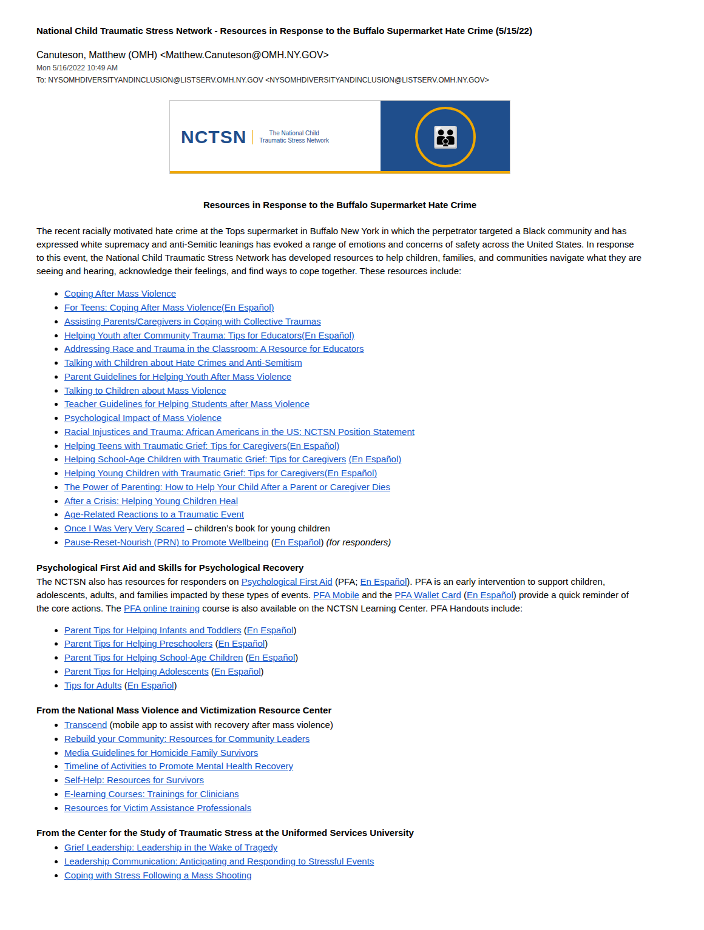National Child Traumatic Stress Network - Resources in Response to the Buffalo Supermarket Hate Crime (5/15/22)
Canuteson, Matthew (OMH) <Matthew.Canuteson@OMH.NY.GOV>
Mon 5/16/2022 10:49 AM
To: NYSOMHDIVERSITYANDINCLUSION@LISTSERV.OMH.NY.GOV <NYSOMHDIVERSITYANDINCLUSION@LISTSERV.OMH.NY.GOV>
NCTSN The National Child
Traumatic Stress Network
👪
Resources in Response to the Buffalo Supermarket Hate Crime
The recent racially motivated hate crime at the Tops supermarket in Buffalo New York in which the perpetrator targeted a Black community and has expressed white supremacy and anti-Semitic leanings has evoked a range of emotions and concerns of safety across the United States. In response to this event, the National Child Traumatic Stress Network has developed resources to help children, families, and communities navigate what they are seeing and hearing, acknowledge their feelings, and find ways to cope together. These resources include:
Coping After Mass Violence
For Teens: Coping After Mass Violence(En Español)
Assisting Parents/Caregivers in Coping with Collective Traumas
Helping Youth after Community Trauma: Tips for Educators(En Español)
Addressing Race and Trauma in the Classroom: A Resource for Educators
Talking with Children about Hate Crimes and Anti-Semitism
Parent Guidelines for Helping Youth After Mass Violence
Talking to Children about Mass Violence
Teacher Guidelines for Helping Students after Mass Violence
Psychological Impact of Mass Violence
Racial Injustices and Trauma: African Americans in the US: NCTSN Position Statement
Helping Teens with Traumatic Grief: Tips for Caregivers(En Español)
Helping School-Age Children with Traumatic Grief: Tips for Caregivers (En Español)
Helping Young Children with Traumatic Grief: Tips for Caregivers(En Español)
The Power of Parenting: How to Help Your Child After a Parent or Caregiver Dies
After a Crisis: Helping Young Children Heal
Age-Related Reactions to a Traumatic Event
Once I Was Very Very Scared – children’s book for young children
Pause-Reset-Nourish (PRN) to Promote Wellbeing (En Español) (for responders)
Psychological First Aid and Skills for Psychological Recovery
The NCTSN also has resources for responders on Psychological First Aid (PFA; En Español). PFA is an early intervention to support children, adolescents, adults, and families impacted by these types of events. PFA Mobile and the PFA Wallet Card (En Español) provide a quick reminder of the core actions. The PFA online training course is also available on the NCTSN Learning Center. PFA Handouts include:
Parent Tips for Helping Infants and Toddlers (En Español)
Parent Tips for Helping Preschoolers (En Español)
Parent Tips for Helping School-Age Children (En Español)
Parent Tips for Helping Adolescents (En Español)
Tips for Adults (En Español)
From the National Mass Violence and Victimization Resource Center
Transcend (mobile app to assist with recovery after mass violence)
Rebuild your Community: Resources for Community Leaders
Media Guidelines for Homicide Family Survivors
Timeline of Activities to Promote Mental Health Recovery
Self-Help: Resources for Survivors
E-learning Courses: Trainings for Clinicians
Resources for Victim Assistance Professionals
From the Center for the Study of Traumatic Stress at the Uniformed Services University
Grief Leadership: Leadership in the Wake of Tragedy
Leadership Communication: Anticipating and Responding to Stressful Events
Coping with Stress Following a Mass Shooting